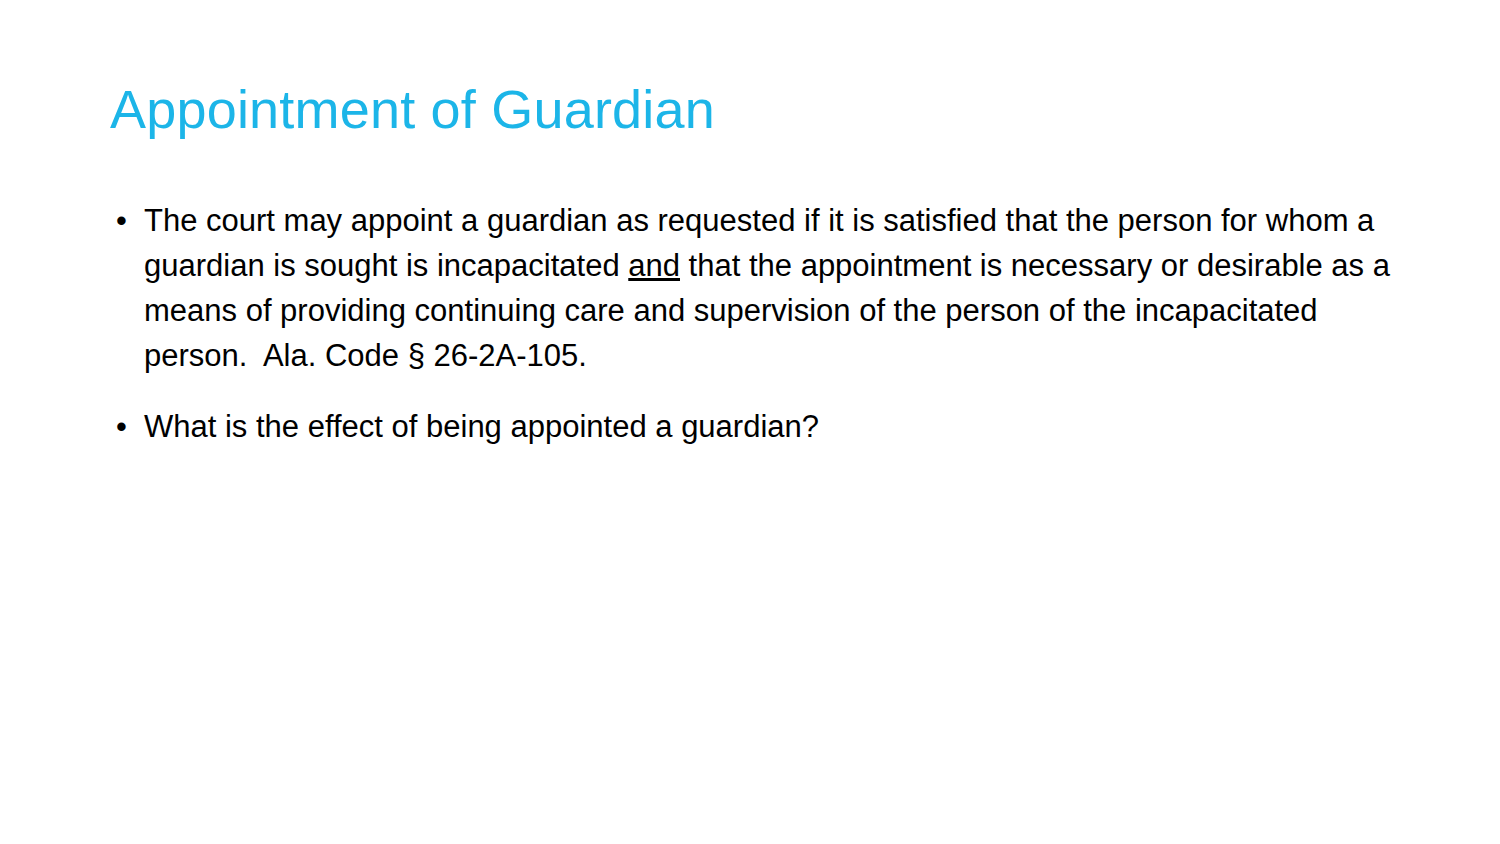Appointment of Guardian
The court may appoint a guardian as requested if it is satisfied that the person for whom a guardian is sought is incapacitated and that the appointment is necessary or desirable as a means of providing continuing care and supervision of the person of the incapacitated person. Ala. Code § 26-2A-105.
What is the effect of being appointed a guardian?